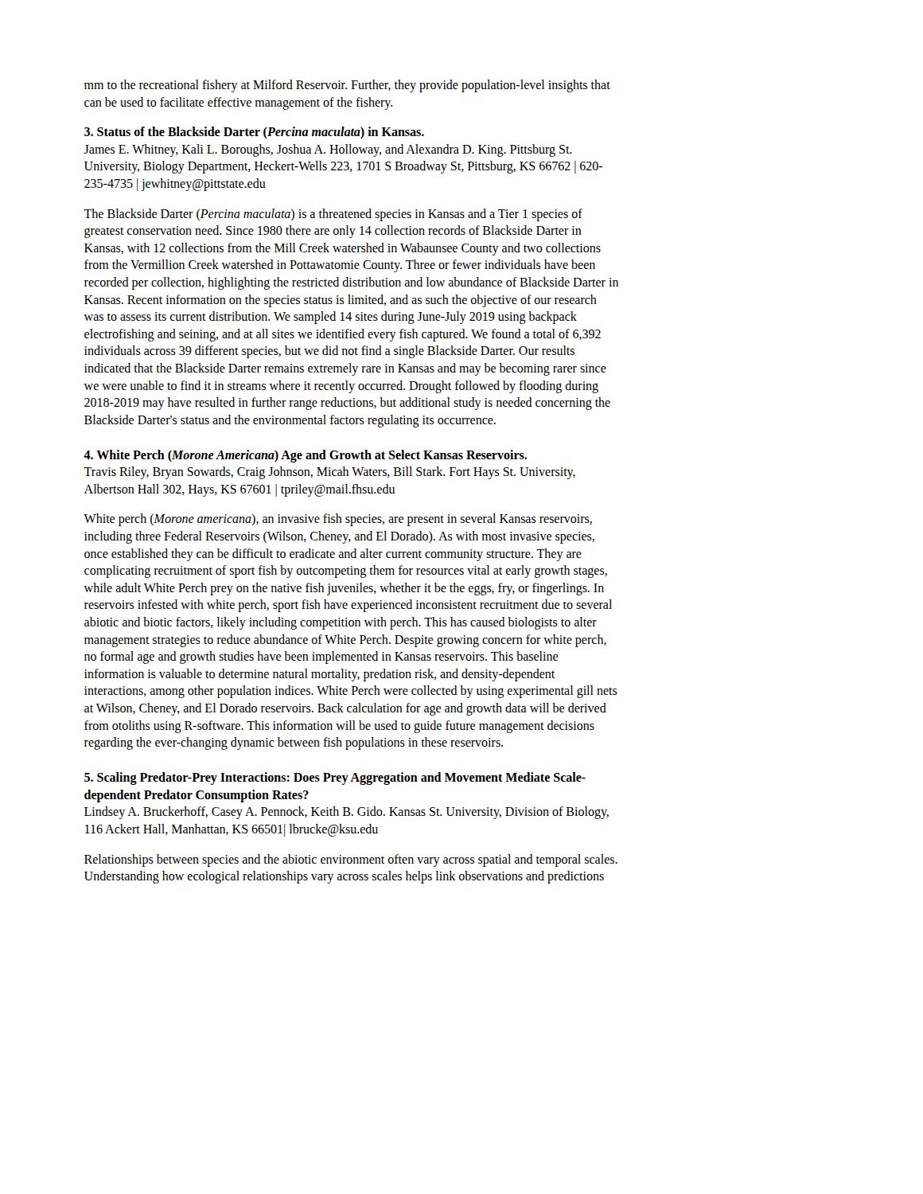mm to the recreational fishery at Milford Reservoir. Further, they provide population-level insights that can be used to facilitate effective management of the fishery.
3. Status of the Blackside Darter (Percina maculata) in Kansas.
James E. Whitney, Kali L. Boroughs, Joshua A. Holloway, and Alexandra D. King. Pittsburg St. University, Biology Department, Heckert-Wells 223, 1701 S Broadway St, Pittsburg, KS 66762 | 620-235-4735 | jewhitney@pittstate.edu
The Blackside Darter (Percina maculata) is a threatened species in Kansas and a Tier 1 species of greatest conservation need. Since 1980 there are only 14 collection records of Blackside Darter in Kansas, with 12 collections from the Mill Creek watershed in Wabaunsee County and two collections from the Vermillion Creek watershed in Pottawatomie County. Three or fewer individuals have been recorded per collection, highlighting the restricted distribution and low abundance of Blackside Darter in Kansas. Recent information on the species status is limited, and as such the objective of our research was to assess its current distribution. We sampled 14 sites during June-July 2019 using backpack electrofishing and seining, and at all sites we identified every fish captured. We found a total of 6,392 individuals across 39 different species, but we did not find a single Blackside Darter. Our results indicated that the Blackside Darter remains extremely rare in Kansas and may be becoming rarer since we were unable to find it in streams where it recently occurred. Drought followed by flooding during 2018-2019 may have resulted in further range reductions, but additional study is needed concerning the Blackside Darter's status and the environmental factors regulating its occurrence.
4. White Perch (Morone Americana) Age and Growth at Select Kansas Reservoirs.
Travis Riley, Bryan Sowards, Craig Johnson, Micah Waters, Bill Stark. Fort Hays St. University, Albertson Hall 302, Hays, KS 67601 | tpriley@mail.fhsu.edu
White perch (Morone americana), an invasive fish species, are present in several Kansas reservoirs, including three Federal Reservoirs (Wilson, Cheney, and El Dorado). As with most invasive species, once established they can be difficult to eradicate and alter current community structure. They are complicating recruitment of sport fish by outcompeting them for resources vital at early growth stages, while adult White Perch prey on the native fish juveniles, whether it be the eggs, fry, or fingerlings. In reservoirs infested with white perch, sport fish have experienced inconsistent recruitment due to several abiotic and biotic factors, likely including competition with perch. This has caused biologists to alter management strategies to reduce abundance of White Perch. Despite growing concern for white perch, no formal age and growth studies have been implemented in Kansas reservoirs. This baseline information is valuable to determine natural mortality, predation risk, and density-dependent interactions, among other population indices. White Perch were collected by using experimental gill nets at Wilson, Cheney, and El Dorado reservoirs. Back calculation for age and growth data will be derived from otoliths using R-software. This information will be used to guide future management decisions regarding the ever-changing dynamic between fish populations in these reservoirs.
5. Scaling Predator-Prey Interactions: Does Prey Aggregation and Movement Mediate Scale-dependent Predator Consumption Rates?
Lindsey A. Bruckerhoff, Casey A. Pennock, Keith B. Gido. Kansas St. University, Division of Biology, 116 Ackert Hall, Manhattan, KS 66501| lbrucke@ksu.edu
Relationships between species and the abiotic environment often vary across spatial and temporal scales. Understanding how ecological relationships vary across scales helps link observations and predictions